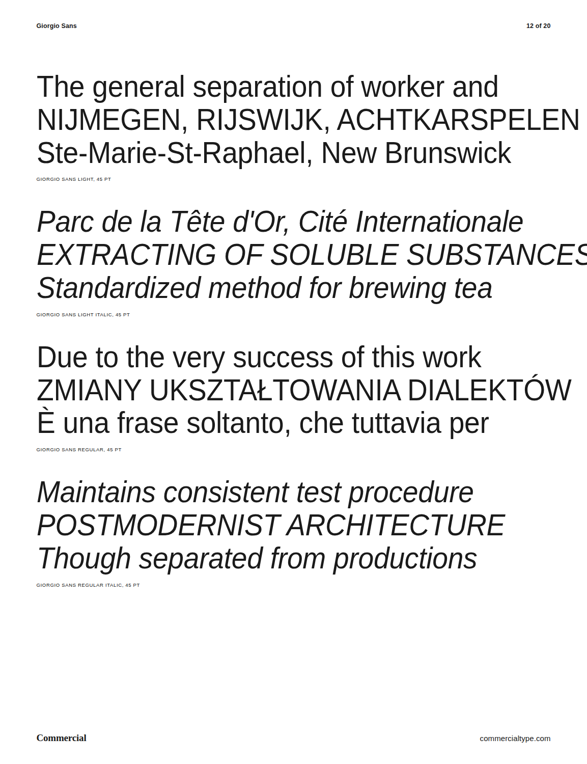Giorgio Sans 12 of 20
The general separation of worker and Nijmegen, Rijswijk, Achtkarspelen Ste-Marie-St-Raphael, New Brunswick
Giorgio Sans Light, 45 pt
Parc de la Tête d'Or, Cité Internationale Extracting of soluble substances Standardized method for brewing tea
Giorgio Sans Light Italic, 45 pt
Due to the very success of this work Zmiany ukształtowania dialektów È una frase soltanto, che tuttavia per
Giorgio Sans Regular, 45 pt
Maintains consistent test procedure Postmodernist architecture Though separated from productions
Giorgio Sans Regular Italic, 45 pt
Commercial commercialtype.com